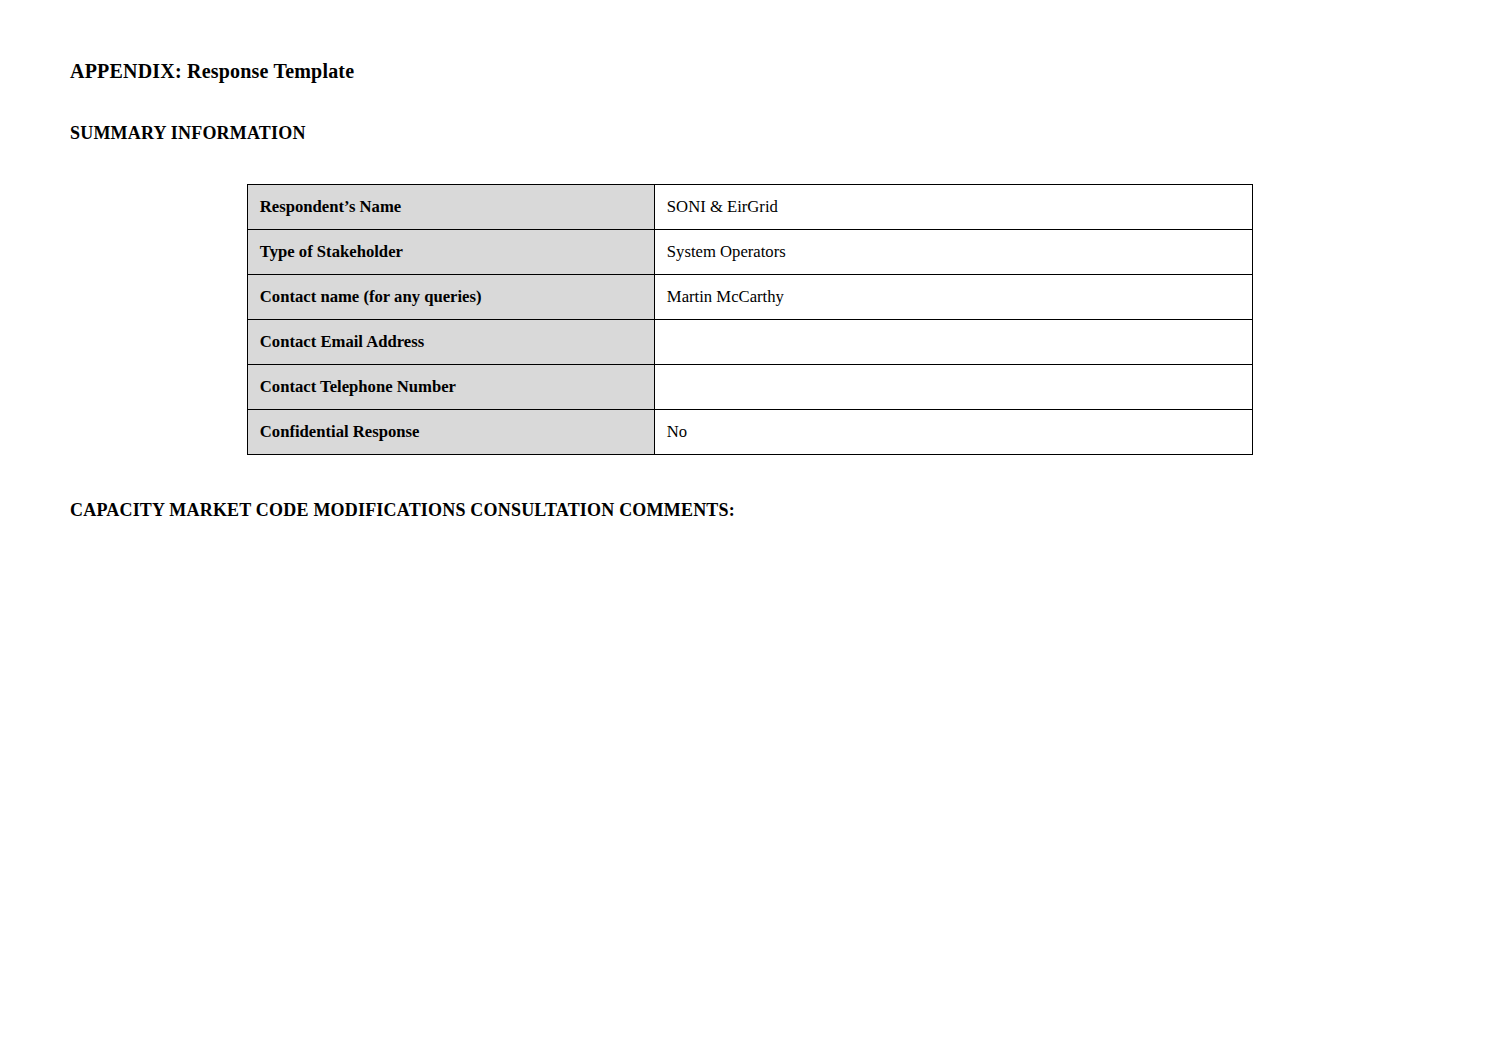APPENDIX: Response Template
SUMMARY INFORMATION
| Respondent’s Name | SONI & EirGrid |
| Type of Stakeholder | System Operators |
| Contact name (for any queries) | Martin McCarthy |
| Contact Email Address | |
| Contact Telephone Number | |
| Confidential Response | No |
CAPACITY MARKET CODE MODIFICATIONS CONSULTATION COMMENTS: